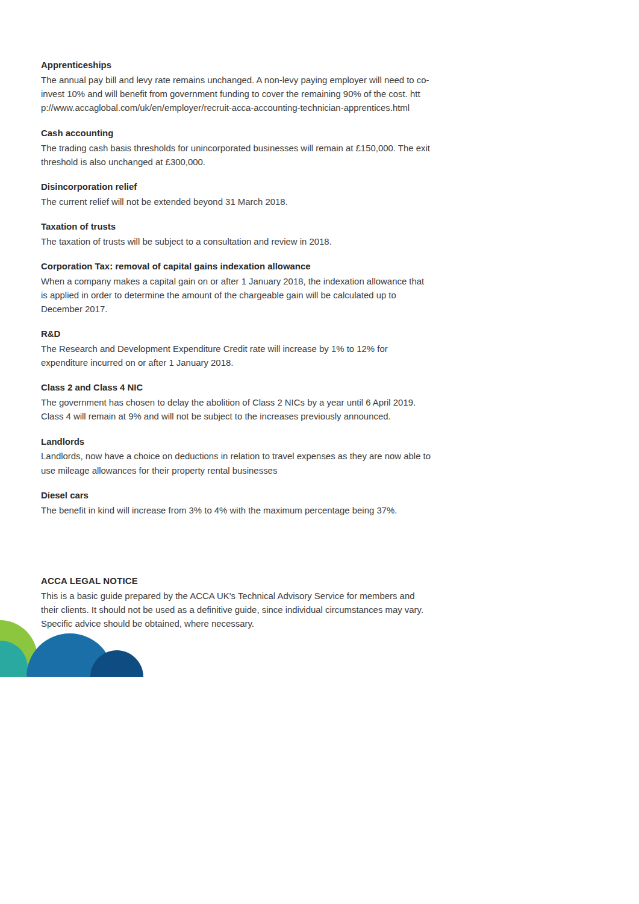Apprenticeships
The annual pay bill and levy rate remains unchanged. A non-levy paying employer will need to co-invest 10% and will benefit from government funding to cover the remaining 90% of the cost. http://www.accaglobal.com/uk/en/employer/recruit-acca-accounting-technician-apprentices.html
Cash accounting
The trading cash basis thresholds for unincorporated businesses will remain at £150,000. The exit threshold is also unchanged at £300,000.
Disincorporation relief
The current relief will not be extended beyond 31 March 2018.
Taxation of trusts
The taxation of trusts will be subject to a consultation and review in 2018.
Corporation Tax: removal of capital gains indexation allowance
When a company makes a capital gain on or after 1 January 2018, the indexation allowance that is applied in order to determine the amount of the chargeable gain will be calculated up to December 2017.
R&D
The Research and Development Expenditure Credit rate will increase by 1% to 12% for expenditure incurred on or after 1 January 2018.
Class 2 and Class 4 NIC
The government has chosen to delay the abolition of Class 2 NICs by a year until 6 April 2019.
Class 4 will remain at 9% and will not be subject to the increases previously announced.
Landlords
Landlords, now have a choice on deductions in relation to travel expenses as they are now able to use mileage allowances for their property rental businesses
Diesel cars
The benefit in kind will increase from 3% to 4% with the maximum percentage being 37%.
ACCA LEGAL NOTICE
This is a basic guide prepared by the ACCA UK's Technical Advisory Service for members and their clients. It should not be used as a definitive guide, since individual circumstances may vary. Specific advice should be obtained, where necessary.